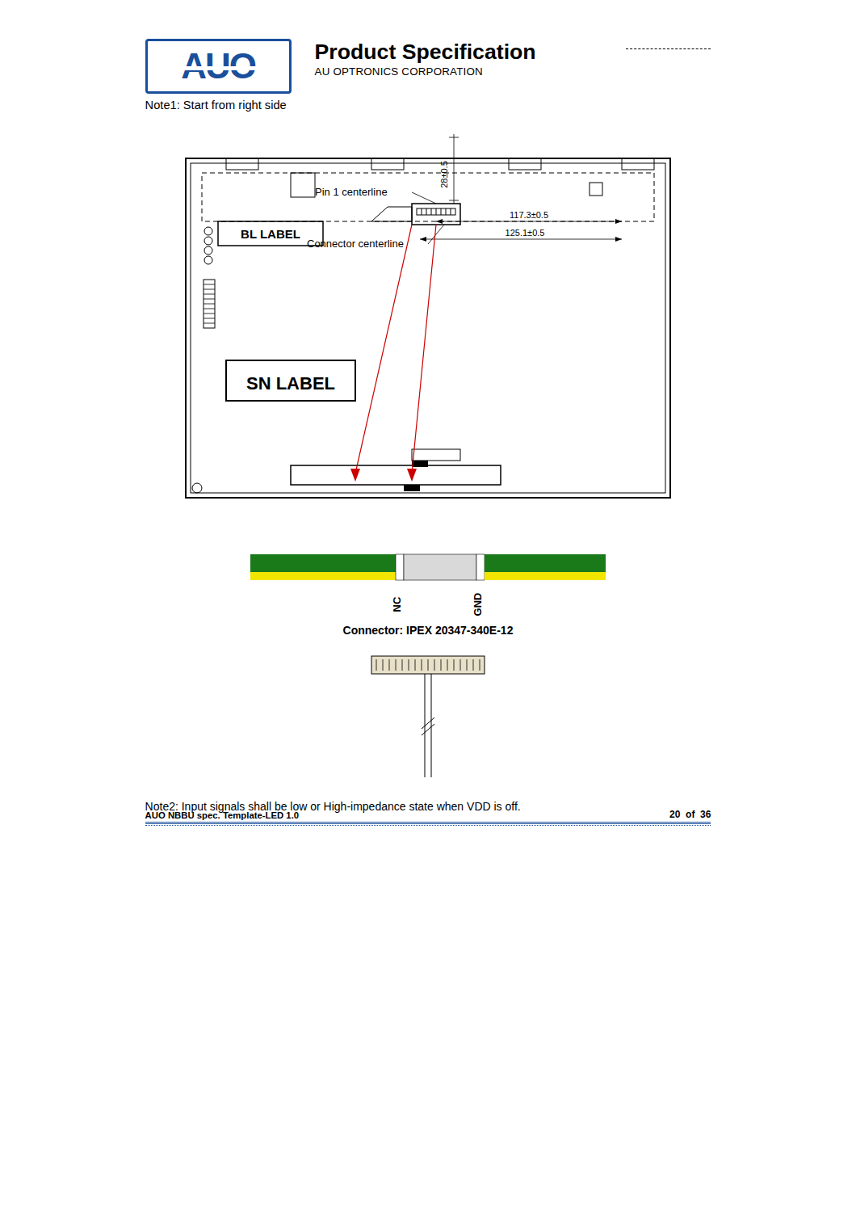AUO
Product Specification
AU OPTRONICS CORPORATION
Note1: Start from right side
28±0.5 Pin 1 centerline Connector centerline 117.3±0.5 125.1±0.5 BL LABEL SN LABEL NC GND
Connector: IPEX 20347-340E-12
Note2: Input signals shall be low or High-impedance state when VDD is off.
AUO NBBU spec. Template-LED 1.0 20 of 36